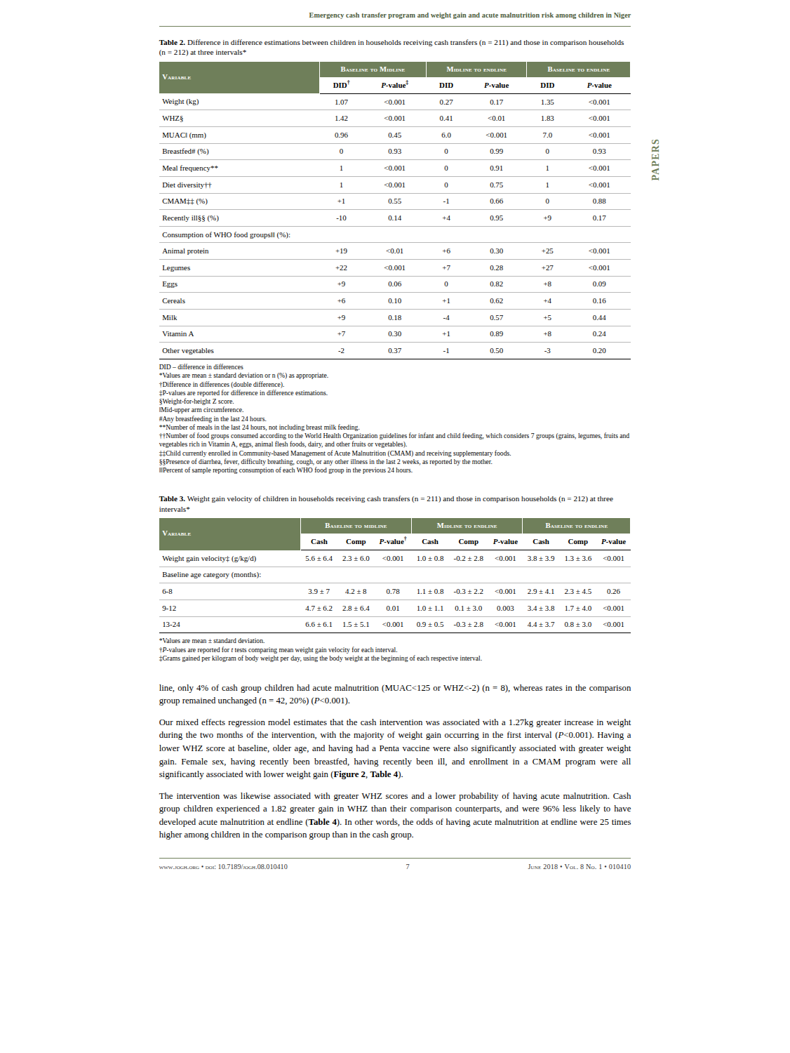Emergency cash transfer program and weight gain and acute malnutrition risk among children in Niger
PAPERS
Table 2. Difference in difference estimations between children in households receiving cash transfers (n = 211) and those in comparison households (n = 212) at three intervals*
| Variable | Baseline to Midline | Midline to endline | Baseline to endline |
| --- | --- | --- | --- |
| DID † | P -value ‡ | DID | P -value | DID | P -value |
| Weight (kg) | 1.07 | <0.001 | 0.27 | 0.17 | 1.35 | <0.001 |
| WHZ§ | 1.42 | <0.001 | 0.41 | <0.01 | 1.83 | <0.001 |
| MUAC‖ (mm) | 0.96 | 0.45 | 6.0 | <0.001 | 7.0 | <0.001 |
| Breastfed# (%) | 0 | 0.93 | 0 | 0.99 | 0 | 0.93 |
| Meal frequency** | 1 | <0.001 | 0 | 0.91 | 1 | <0.001 |
| Diet diversity†† | 1 | <0.001 | 0 | 0.75 | 1 | <0.001 |
| CMAM‡‡ (%) | +1 | 0.55 | -1 | 0.66 | 0 | 0.88 |
| Recently ill§§ (%) | -10 | 0.14 | +4 | 0.95 | +9 | 0.17 |
| Consumption of WHO food groups‖‖ (%): |
| Animal protein | +19 | <0.01 | +6 | 0.30 | +25 | <0.001 |
| Legumes | +22 | <0.001 | +7 | 0.28 | +27 | <0.001 |
| Eggs | +9 | 0.06 | 0 | 0.82 | +8 | 0.09 |
| Cereals | +6 | 0.10 | +1 | 0.62 | +4 | 0.16 |
| Milk | +9 | 0.18 | -4 | 0.57 | +5 | 0.44 |
| Vitamin A | +7 | 0.30 | +1 | 0.89 | +8 | 0.24 |
| Other vegetables | -2 | 0.37 | -1 | 0.50 | -3 | 0.20 |
DID – difference in differences
*Values are mean ± standard deviation or n (%) as appropriate.
†Difference in differences (double difference).
‡P-values are reported for difference in difference estimations.
§Weight-for-height Z score.
‖Mid-upper arm circumference.
#Any breastfeeding in the last 24 hours.
**Number of meals in the last 24 hours, not including breast milk feeding.
††Number of food groups consumed according to the World Health Organization guidelines for infant and child feeding, which considers 7 groups (grains, legumes, fruits and vegetables rich in Vitamin A, eggs, animal flesh foods, dairy, and other fruits or vegetables).
‡‡Child currently enrolled in Community-based Management of Acute Malnutrition (CMAM) and receiving supplementary foods.
§§Presence of diarrhea, fever, difficulty breathing, cough, or any other illness in the last 2 weeks, as reported by the mother.
‖‖Percent of sample reporting consumption of each WHO food group in the previous 24 hours.
Table 3. Weight gain velocity of children in households receiving cash transfers (n = 211) and those in comparison households (n = 212) at three intervals*
| Variable | Baseline to midline | Midline to endline | Baseline to endline |
| --- | --- | --- | --- |
| Cash | Comp | P -value † | Cash | Comp | P -value | Cash | Comp | P -value |
| Weight gain velocity‡ (g/kg/d) | 5.6 ± 6.4 | 2.3 ± 6.0 | <0.001 | 1.0 ± 0.8 | -0.2 ± 2.8 | <0.001 | 3.8 ± 3.9 | 1.3 ± 3.6 | <0.001 |
| Baseline age category (months): |
| 6-8 | 3.9 ± 7 | 4.2 ± 8 | 0.78 | 1.1 ± 0.8 | -0.3 ± 2.2 | <0.001 | 2.9 ± 4.1 | 2.3 ± 4.5 | 0.26 |
| 9-12 | 4.7 ± 6.2 | 2.8 ± 6.4 | 0.01 | 1.0 ± 1.1 | 0.1 ± 3.0 | 0.003 | 3.4 ± 3.8 | 1.7 ± 4.0 | <0.001 |
| 13-24 | 6.6 ± 6.1 | 1.5 ± 5.1 | <0.001 | 0.9 ± 0.5 | -0.3 ± 2.8 | <0.001 | 4.4 ± 3.7 | 0.8 ± 3.0 | <0.001 |
*Values are mean ± standard deviation.
†P-values are reported for t tests comparing mean weight gain velocity for each interval.
‡Grams gained per kilogram of body weight per day, using the body weight at the beginning of each respective interval.
line, only 4% of cash group children had acute malnutrition (MUAC<125 or WHZ<-2) (n = 8), whereas rates in the comparison group remained unchanged (n = 42, 20%) (P<0.001).
Our mixed effects regression model estimates that the cash intervention was associated with a 1.27kg greater increase in weight during the two months of the intervention, with the majority of weight gain occurring in the first interval (P<0.001). Having a lower WHZ score at baseline, older age, and having had a Penta vaccine were also significantly associated with greater weight gain. Female sex, having recently been breastfed, having recently been ill, and enrollment in a CMAM program were all significantly associated with lower weight gain (Figure 2, Table 4).
The intervention was likewise associated with greater WHZ scores and a lower probability of having acute malnutrition. Cash group children experienced a 1.82 greater gain in WHZ than their comparison counterparts, and were 96% less likely to have developed acute malnutrition at endline (Table 4). In other words, the odds of having acute malnutrition at endline were 25 times higher among children in the comparison group than in the cash group.
www.jogh.org • doi: 10.7189/jogh.08.010410
7
June 2018 • Vol. 8 No. 1 • 010410